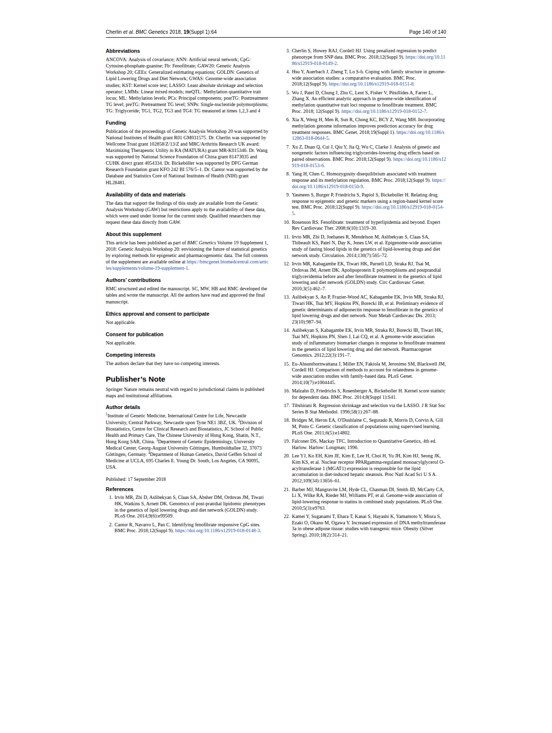Cherlin et al. BMC Genetics 2018, 19(Suppl 1):64
Page 140 of 140
Abbreviations
ANCOVA: Analysis of covariance; ANN: Artificial neural network; CpG: Cytosine-phosphate-guanine; Fb: Fenofibrate; GAW20: Genetic Analysis Workshop 20; GEEs: Generalized estimating equations; GOLDN: Genetics of Lipid Lowering Drugs and Diet Network; GWAS: Genome-wide association studies; KST: Kernel score test; LASSO: Least absolute shrinkage and selection operator; LMMs: Linear mixed models; meQTL: Methylation quantitative trait locus; ML: Methylation levels; PCs: Principal components; postTG: Posttreatment TG level; preTG: Pretreatment TG level; SNPs: Single-nucleotide polymorphisms; TG: Triglyceride; TG1, TG2, TG3 and TG4: TG measured at times 1,2,3 and 4
Funding
Publication of the proceedings of Genetic Analysis Workshop 20 was supported by National Institutes of Health grant R01 GM031575. Dr. Cherlin was supported by Wellcome Trust grant 102858/Z/13/Z and MRC/Arthritis Research UK award: Maximizing Therapeutic Utility in RA (MATURA) grant MR-K015346. Dr. Wang was supported by National Science Foundation of China grant 81473035 and CUHK direct grant 4054334. Dr. Bickeböller was supported by DFG German Research Foundation grant KFO 242 BI 576/5–1. Dr. Cantor was supported by the Database and Statistics Core of National Institutes of Health (NIH) grant HL28481.
Availability of data and materials
The data that support the findings of this study are available from the Genetic Analysis Workshop (GAW) but restrictions apply to the availability of these data, which were used under license for the current study. Qualified researchers may request these data directly from GAW.
About this supplement
This article has been published as part of BMC Genetics Volume 19 Supplement 1, 2018: Genetic Analysis Workshop 20: envisioning the future of statistical genetics by exploring methods for epigenetic and pharmacogenomic data. The full contents of the supplement are available online at https://bmcgenet.biomedcentral.com/articles/supplements/volume-19-supplement-1.
Authors’ contributions
RMC structured and edited the manuscript. SC, MW, HB and RMC developed the tables and wrote the manuscript. All the authors have read and approved the final manuscript.
Ethics approval and consent to participate
Not applicable.
Consent for publication
Not applicable.
Competing interests
The authors declare that they have no competing interests.
Publisher’s Note
Springer Nature remains neutral with regard to jurisdictional claims in published maps and institutional affiliations.
Author details
1Institute of Genetic Medicine, International Centre for Life, Newcastle University, Central Parkway, Newcastle upon Tyne NE1 3BZ, UK. 2Division of Biostatistics, Centre for Clinical Research and Biostatistics, JC School of Public Health and Primary Care, The Chinese University of Hong Kong, Shatin, N.T., Hong Kong SAR, China. 3Department of Genetic Epidemiology, University Medical Center, Georg-August University Göttingen, Humboldtallee 32, 37073 Göttingen, Germany. 4Department of Human Genetics, David Geffen School of Medicine at UCLA, 695 Charles E. Young Dr. South, Los Angeles, CA 90095, USA.
Published: 17 September 2018
References
Irvin MR, Zhi D, Aslibekyan S, Claas SA, Absher DM, Ordovas JM, Tiwari HK, Watkins S, Arnett DK. Genomics of post-prandial lipidomic phenotypes in the genetics of lipid lowering drugs and diet network (GOLDN) study. PLoS One. 2014;9(6):e99509.
Cantor R, Navarro L, Pan C. Identifying fenofibrate responsive CpG sites. BMC Proc. 2018;12(Suppl 9). https://doi.org/10.1186/s12919-018-0148-3.
Cherlin S, Howey RAJ, Cordell HJ. Using penalized regression to predict phenotype from SNP data. BMC Proc. 2018;12(Suppl 9). https://doi.org/10.1186/s12919-018-0149-2.
Hsu Y, Auerbach J, Zheng T, Lo S-h. Coping with family structure in genome-wide association studies: a comparative evaluation. BMC Proc. 2018;12(Suppl 9). https://doi.org/10.1186/s12919-018-0151-8.
Wu J, Patel D, Chung J, Zhu C, Lent S, Fisher V, Pitsillides A, Farrer L, Zhang X. An efficient analytic approach in genome-wide identification of methylation quantitative trait loci response to fenofibrate treatment. BMC Proc. 2018; 12(Suppl 9). https://doi.org/10.1186/s12919-018-0152-7.
Xia X, Weng H, Men R, Sun R, Chong KC, BCY Z, Wang MH. Incorporating methylation genome information improves prediction accuracy for drug treatment responses. BMC Genet. 2018;19(Suppl 1). https://doi.org/10.1186/s12863-018-0644-5.
Xu Z, Duan Q, Cui J, Qiu Y, Jia Q, Wu C, Clarke J. Analysis of genetic and nongenetic factors influencing triglycerides-lowering drug effects based on paired observations. BMC Proc. 2018;12(Suppl 9). https://doi.org/10.1186/s12919-018-0153-6.
Yang H, Chen C. Homozygosity disequilibrium associated with treatment response and its methylation regulation. BMC Proc. 2018;12(Suppl 9). https://doi.org/10.1186/s12919-018-0150-9.
Yasmeen S, Burger P, Friedrichs S, Papiol S, Bickeboller H. Relating drug response to epigenetic and genetic markers using a region-based kernel score test. BMC Proc. 2018;12(Suppl 9). https://doi.org/10.1186/s12919-018-0154-5.
Rosenson RS. Fenofibrate: treatment of hyperlipidemia and beyond. Expert Rev Cardiovasc Ther. 2008;6(10):1319–30.
Irvin MR, Zhi D, Joehanes R, Mendelson M, Aslibekyan S, Claas SA, Thibeault KS, Patel N, Day K, Jones LW, et al. Epigenome-wide association study of fasting blood lipids in the genetics of lipid-lowering drugs and diet network study. Circulation. 2014;130(7):565–72.
Irvin MR, Kabagambe EK, Tiwari HK, Parnell LD, Straka RJ, Tsai M, Ordovas JM, Arnett DK. Apolipoprotein E polymorphisms and postprandial triglyceridemia before and after fenofibrate treatment in the genetics of lipid lowering and diet network (GOLDN) study. Circ Cardiovasc Genet. 2010;3(5):462–7.
Aslibekyan S, An P, Frazier-Wood AC, Kabagambe EK, Irvin MR, Straka RJ, Tiwari HK, Tsai MY, Hopkins PN, Borecki IB, et al. Preliminary evidence of genetic determinants of adiponectin response to fenofibrate in the genetics of lipid lowering drugs and diet network. Nutr Metab Cardiovasc Dis. 2013; 23(10):987–94.
Aslibekyan S, Kabagambe EK, Irvin MR, Straka RJ, Borecki IB, Tiwari HK, Tsai MY, Hopkins PN, Shen J, Lai CQ, et al. A genome-wide association study of inflammatory biomarker changes in response to fenofibrate treatment in the genetics of lipid lowering drug and diet network. Pharmacogenet Genomics. 2012;22(3):191–7.
Eu-Ahsunthornwattana J, Miller EN, Fakiola M, Jeronimo SM, Blackwell JM, Cordell HJ. Comparison of methods to account for relatedness in genome-wide association studies with family-based data. PLoS Genet. 2014;10(7):e1004445.
Malzahn D, Friedrichs S, Rosenberger A, Bickeboller H. Kernel score statistic for dependent data. BMC Proc. 2014;8(Suppl 1):S41.
Tibshirani R. Regression shrinkage and selection via the LASSO. J R Stat Soc Series B Stat Methodol. 1996;58(1):267–88.
Bridges M, Heron EA, O'Dushlaine C, Segurado R, Morris D, Corvin A, Gill M, Pinto C. Genetic classification of populations using supervised learning. PLoS One. 2011;6(5):e14802.
Falconer DS, Mackay TFC. Introduction to Quantitative Genetics, 4th ed. Harlow. Harlow: Longman; 1996.
Lee YJ, Ko EH, Kim JE, Kim E, Lee H, Choi H, Yu JH, Kim HJ, Seong JK, Kim KS, et al. Nuclear receptor PPARgamma-regulated monoacylglycerol O-acyltransferase 1 (MGAT1) expression is responsible for the lipid accumulation in diet-induced hepatic steatosis. Proc Natl Acad Sci U S A. 2012;109(34):13656–61.
Barber MJ, Mangravite LM, Hyde CL, Chasman DI, Smith JD, McCarty CA, Li X, Wilke RA, Rieder MJ, Williams PT, et al. Genome-wide association of lipid-lowering response to statins in combined study populations. PLoS One. 2010;5(3):e9763.
Kamei Y, Suganami T, Ehara T, Kanai S, Hayashi K, Yamamoto Y, Miura S, Ezaki O, Okano M, Ogawa Y. Increased expression of DNA methyltransferase 3a in obese adipose tissue: studies with transgenic mice. Obesity (Silver Spring). 2010;18(2):314–21.